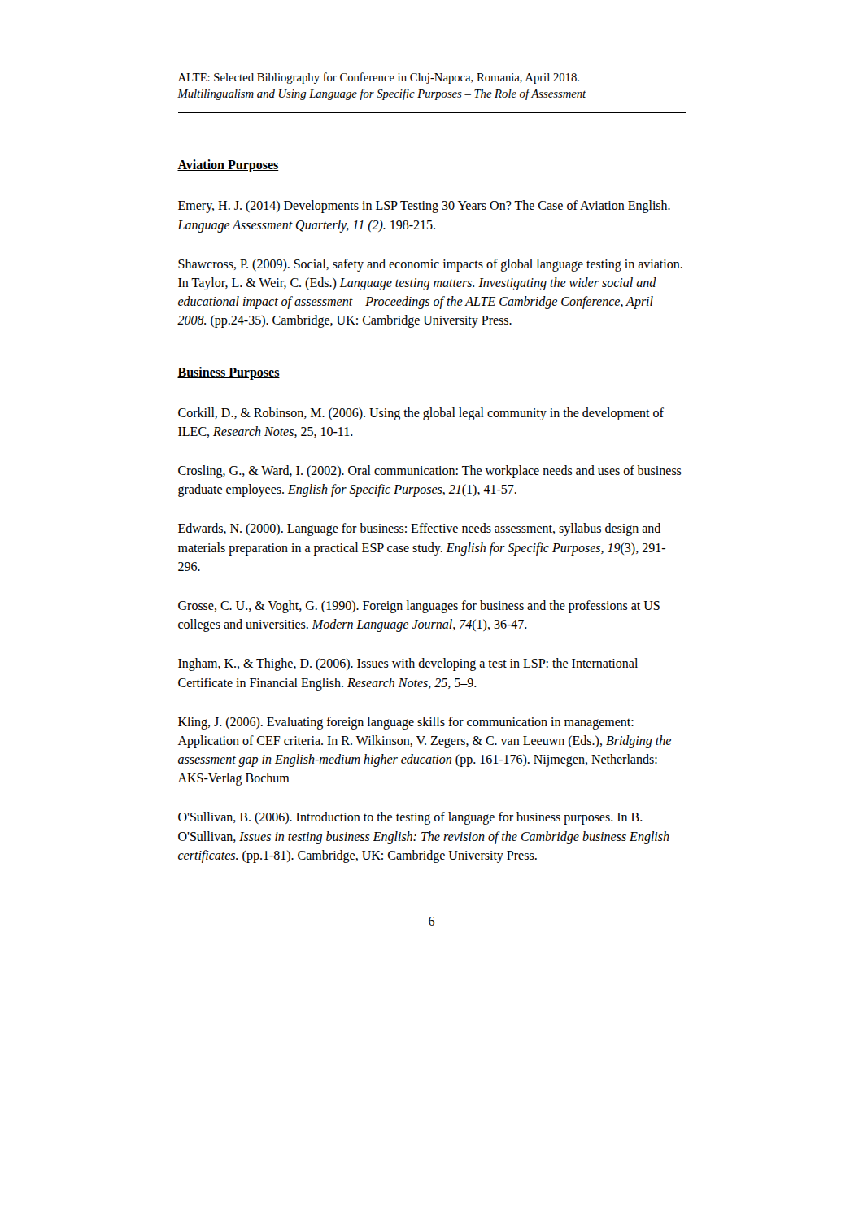ALTE: Selected Bibliography for Conference in Cluj-Napoca, Romania, April 2018.
Multilingualism and Using Language for Specific Purposes – The Role of Assessment
Aviation Purposes
Emery, H. J. (2014) Developments in LSP Testing 30 Years On? The Case of Aviation English. Language Assessment Quarterly, 11 (2). 198-215.
Shawcross, P. (2009). Social, safety and economic impacts of global language testing in aviation. In Taylor, L. & Weir, C. (Eds.) Language testing matters. Investigating the wider social and educational impact of assessment – Proceedings of the ALTE Cambridge Conference, April 2008. (pp.24-35). Cambridge, UK: Cambridge University Press.
Business Purposes
Corkill, D., & Robinson, M. (2006). Using the global legal community in the development of ILEC, Research Notes, 25, 10-11.
Crosling, G., & Ward, I. (2002). Oral communication: The workplace needs and uses of business graduate employees. English for Specific Purposes, 21(1), 41-57.
Edwards, N. (2000). Language for business: Effective needs assessment, syllabus design and materials preparation in a practical ESP case study. English for Specific Purposes, 19(3), 291-296.
Grosse, C. U., & Voght, G. (1990). Foreign languages for business and the professions at US colleges and universities. Modern Language Journal, 74(1), 36-47.
Ingham, K., & Thighe, D. (2006). Issues with developing a test in LSP: the International Certificate in Financial English. Research Notes, 25, 5–9.
Kling, J. (2006). Evaluating foreign language skills for communication in management: Application of CEF criteria. In R. Wilkinson, V. Zegers, & C. van Leeuwn (Eds.), Bridging the assessment gap in English-medium higher education (pp. 161-176). Nijmegen, Netherlands: AKS-Verlag Bochum
O'Sullivan, B. (2006). Introduction to the testing of language for business purposes. In B. O'Sullivan, Issues in testing business English: The revision of the Cambridge business English certificates. (pp.1-81). Cambridge, UK: Cambridge University Press.
6